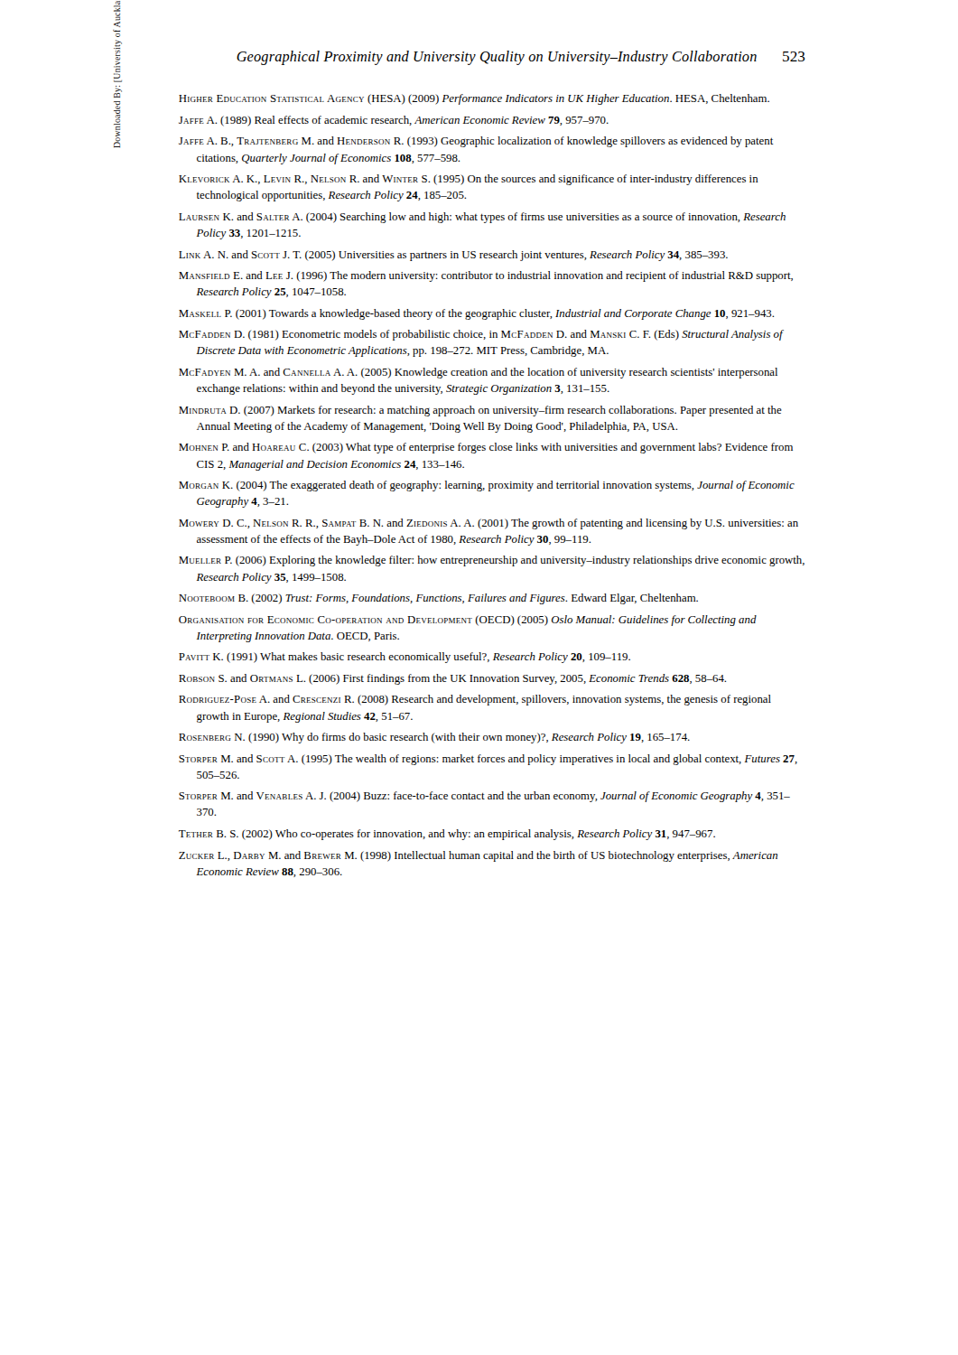Downloaded By: [University of Auckland] At: 22:36 23 March 2011
Geographical Proximity and University Quality on University–Industry Collaboration523
Higher Education Statistical Agency (HESA) (2009) Performance Indicators in UK Higher Education. HESA, Cheltenham.
Jaffe A. (1989) Real effects of academic research, American Economic Review 79, 957–970.
Jaffe A. B., Trajtenberg M. and Henderson R. (1993) Geographic localization of knowledge spillovers as evidenced by patent citations, Quarterly Journal of Economics 108, 577–598.
Klevorick A. K., Levin R., Nelson R. and Winter S. (1995) On the sources and significance of inter-industry differences in technological opportunities, Research Policy 24, 185–205.
Laursen K. and Salter A. (2004) Searching low and high: what types of firms use universities as a source of innovation, Research Policy 33, 1201–1215.
Link A. N. and Scott J. T. (2005) Universities as partners in US research joint ventures, Research Policy 34, 385–393.
Mansfield E. and Lee J. (1996) The modern university: contributor to industrial innovation and recipient of industrial R&D support, Research Policy 25, 1047–1058.
Maskell P. (2001) Towards a knowledge-based theory of the geographic cluster, Industrial and Corporate Change 10, 921–943.
McFadden D. (1981) Econometric models of probabilistic choice, in McFadden D. and Manski C. F. (Eds) Structural Analysis of Discrete Data with Econometric Applications, pp. 198–272. MIT Press, Cambridge, MA.
McFadyen M. A. and Cannella A. A. (2005) Knowledge creation and the location of university research scientists' interpersonal exchange relations: within and beyond the university, Strategic Organization 3, 131–155.
Mindruta D. (2007) Markets for research: a matching approach on university–firm research collaborations. Paper presented at the Annual Meeting of the Academy of Management, 'Doing Well By Doing Good', Philadelphia, PA, USA.
Mohnen P. and Hoareau C. (2003) What type of enterprise forges close links with universities and government labs? Evidence from CIS 2, Managerial and Decision Economics 24, 133–146.
Morgan K. (2004) The exaggerated death of geography: learning, proximity and territorial innovation systems, Journal of Economic Geography 4, 3–21.
Mowery D. C., Nelson R. R., Sampat B. N. and Ziedonis A. A. (2001) The growth of patenting and licensing by U.S. universities: an assessment of the effects of the Bayh–Dole Act of 1980, Research Policy 30, 99–119.
Mueller P. (2006) Exploring the knowledge filter: how entrepreneurship and university–industry relationships drive economic growth, Research Policy 35, 1499–1508.
Nooteboom B. (2002) Trust: Forms, Foundations, Functions, Failures and Figures. Edward Elgar, Cheltenham.
Organisation for Economic Co-operation and Development (OECD) (2005) Oslo Manual: Guidelines for Collecting and Interpreting Innovation Data. OECD, Paris.
Pavitt K. (1991) What makes basic research economically useful?, Research Policy 20, 109–119.
Robson S. and Ortmans L. (2006) First findings from the UK Innovation Survey, 2005, Economic Trends 628, 58–64.
Rodriguez-Pose A. and Crescenzi R. (2008) Research and development, spillovers, innovation systems, the genesis of regional growth in Europe, Regional Studies 42, 51–67.
Rosenberg N. (1990) Why do firms do basic research (with their own money)?, Research Policy 19, 165–174.
Storper M. and Scott A. (1995) The wealth of regions: market forces and policy imperatives in local and global context, Futures 27, 505–526.
Storper M. and Venables A. J. (2004) Buzz: face-to-face contact and the urban economy, Journal of Economic Geography 4, 351–370.
Tether B. S. (2002) Who co-operates for innovation, and why: an empirical analysis, Research Policy 31, 947–967.
Zucker L., Darby M. and Brewer M. (1998) Intellectual human capital and the birth of US biotechnology enterprises, American Economic Review 88, 290–306.